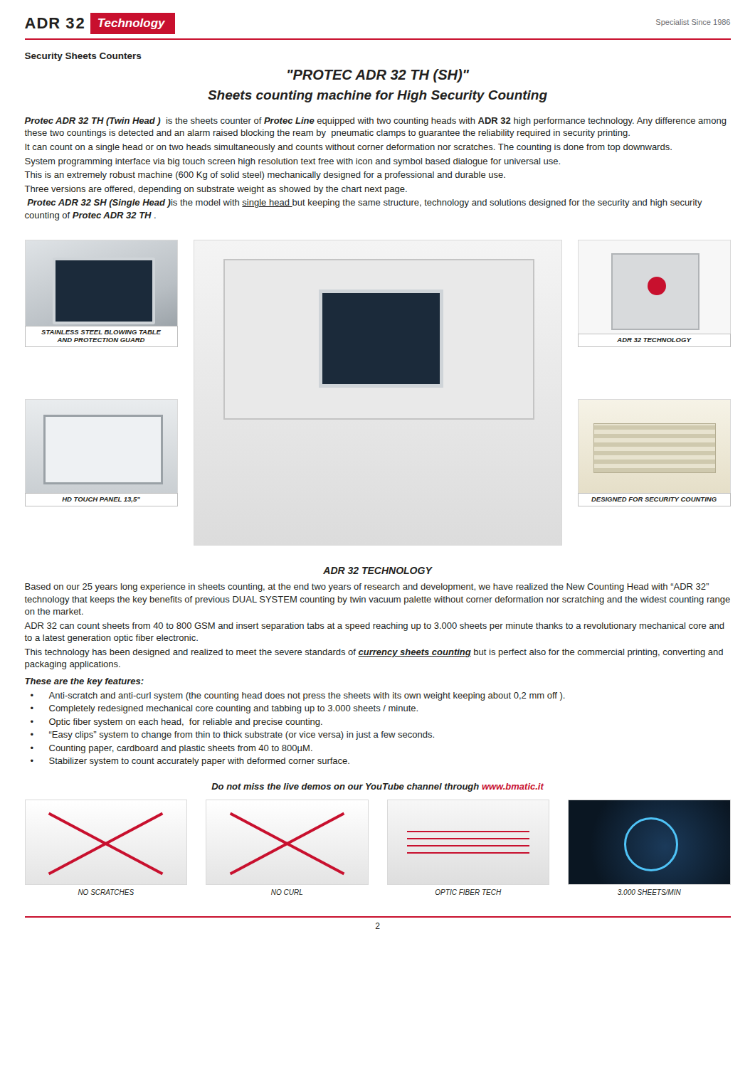ADR 32
Technology
Specialist Since 1986
Security Sheets Counters
"PROTEC ADR 32 TH (SH)" Sheets counting machine for High Security Counting
Protec ADR 32 TH (Twin Head ) is the sheets counter of Protec Line equipped with two counting heads with ADR 32 high performance technology. Any difference among these two countings is detected and an alarm raised blocking the ream by pneumatic clamps to guarantee the reliability required in security printing.
It can count on a single head or on two heads simultaneously and counts without corner deformation nor scratches. The counting is done from top downwards.
System programming interface via big touch screen high resolution text free with icon and symbol based dialogue for universal use.
This is an extremely robust machine (600 Kg of solid steel) mechanically designed for a professional and durable use.
Three versions are offered, depending on substrate weight as showed by the chart next page.
Protec ADR 32 SH (Single Head ) is the model with single head but keeping the same structure, technology and solutions designed for the security and high security counting of Protec ADR 32 TH .
STAINLESS STEEL BLOWING TABLE
AND PROTECTION GUARD
ADR 32 TECHNOLOGY
HD TOUCH PANEL 13,5"
DESIGNED FOR SECURITY COUNTING
ADR 32 TECHNOLOGY
Based on our 25 years long experience in sheets counting, at the end two years of research and development, we have realized the New Counting Head with “ADR 32” technology that keeps the key benefits of previous DUAL SYSTEM counting by twin vacuum palette without corner deformation nor scratching and the widest counting range on the market.
ADR 32 can count sheets from 40 to 800 GSM and insert separation tabs at a speed reaching up to 3.000 sheets per minute thanks to a revolutionary mechanical core and to a latest generation optic fiber electronic.
This technology has been designed and realized to meet the severe standards of currency sheets counting but is perfect also for the commercial printing, converting and packaging applications.
These are the key features:
Anti-scratch and anti-curl system (the counting head does not press the sheets with its own weight keeping about 0,2 mm off ).
Completely redesigned mechanical core counting and tabbing up to 3.000 sheets / minute.
Optic fiber system on each head, for reliable and precise counting.
“Easy clips” system to change from thin to thick substrate (or vice versa) in just a few seconds.
Counting paper, cardboard and plastic sheets from 40 to 800µM.
Stabilizer system to count accurately paper with deformed corner surface.
Do not miss the live demos on our YouTube channel through www.bmatic.it
NO SCRATCHES
NO CURL
OPTIC FIBER TECH
3.000 SHEETS/MIN
2